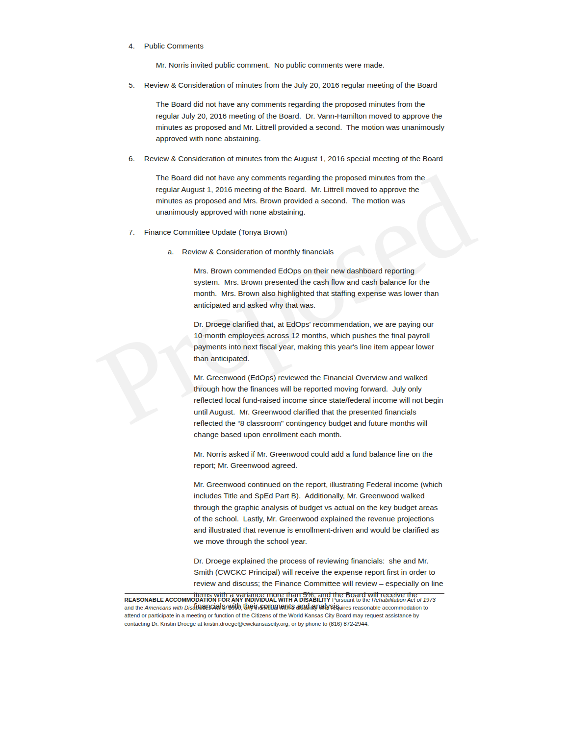Proposed
Public Comments
Mr. Norris invited public comment. No public comments were made.
Review & Consideration of minutes from the July 20, 2016 regular meeting of the Board
The Board did not have any comments regarding the proposed minutes from the regular July 20, 2016 meeting of the Board. Dr. Vann-Hamilton moved to approve the minutes as proposed and Mr. Littrell provided a second. The motion was unanimously approved with none abstaining.
Review & Consideration of minutes from the August 1, 2016 special meeting of the Board
The Board did not have any comments regarding the proposed minutes from the regular August 1, 2016 meeting of the Board. Mr. Littrell moved to approve the minutes as proposed and Mrs. Brown provided a second. The motion was unanimously approved with none abstaining.
Finance Committee Update (Tonya Brown)
Review & Consideration of monthly financials
Mrs. Brown commended EdOps on their new dashboard reporting system. Mrs. Brown presented the cash flow and cash balance for the month. Mrs. Brown also highlighted that staffing expense was lower than anticipated and asked why that was.
Dr. Droege clarified that, at EdOps' recommendation, we are paying our 10-month employees across 12 months, which pushes the final payroll payments into next fiscal year, making this year's line item appear lower than anticipated.
Mr. Greenwood (EdOps) reviewed the Financial Overview and walked through how the finances will be reported moving forward. July only reflected local fund-raised income since state/federal income will not begin until August. Mr. Greenwood clarified that the presented financials reflected the “8 classroom" contingency budget and future months will change based upon enrollment each month.
Mr. Norris asked if Mr. Greenwood could add a fund balance line on the report; Mr. Greenwood agreed.
Mr. Greenwood continued on the report, illustrating Federal income (which includes Title and SpEd Part B). Additionally, Mr. Greenwood walked through the graphic analysis of budget vs actual on the key budget areas of the school. Lastly, Mr. Greenwood explained the revenue projections and illustrated that revenue is enrollment-driven and would be clarified as we move through the school year.
Dr. Droege explained the process of reviewing financials: she and Mr. Smith (CWCKC Principal) will receive the expense report first in order to review and discuss; the Finance Committee will review – especially on line items with a variance more than 5%; and the Board will receive the financials with their comments and analysis.
REASONABLE ACCOMMODATION FOR ANY INDIVIDUAL WITH A DISABILITY Pursuant to the Rehabilitation Act of 1973 and the Americans with Disabilities Act of 1990, any individual with a disability who requires reasonable accommodation to attend or participate in a meeting or function of the Citizens of the World Kansas City Board may request assistance by contacting Dr. Kristin Droege at kristin.droege@cwckansascity.org, or by phone to (816) 872-2944.